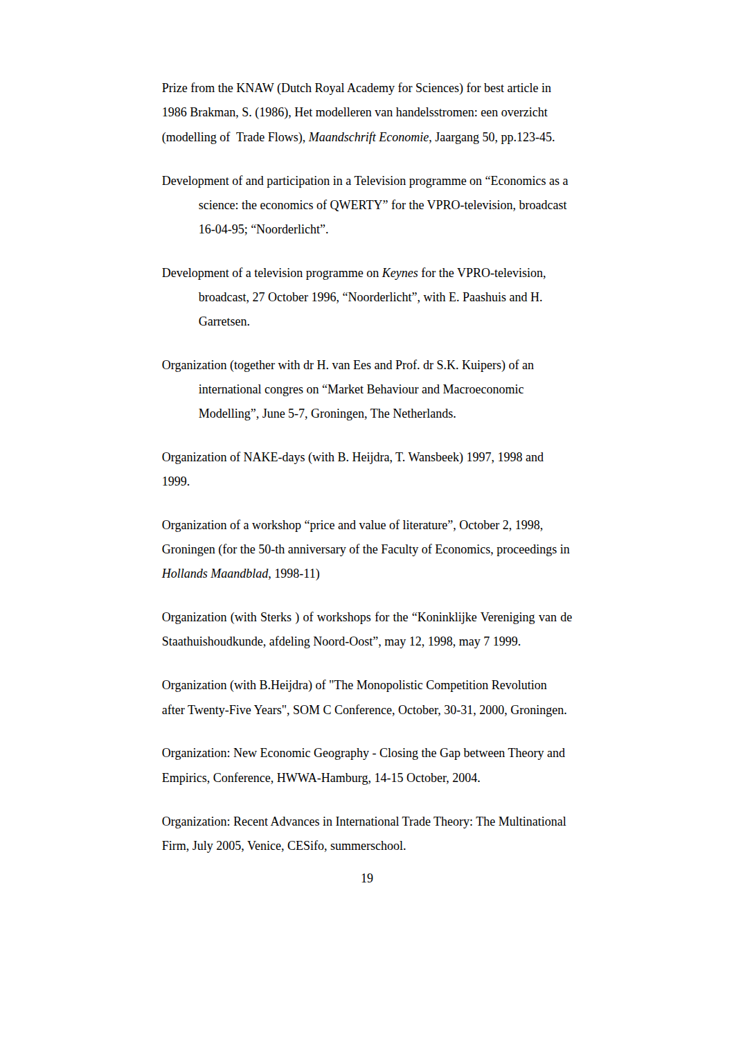Prize from the KNAW (Dutch Royal Academy for Sciences) for best article in 1986 Brakman, S. (1986), Het modelleren van handelsstromen: een overzicht (modelling of Trade Flows), Maandschrift Economie, Jaargang 50, pp.123-45.
Development of and participation in a Television programme on “Economics as a science: the economics of QWERTY” for the VPRO-television, broadcast 16-04-95; “Noorderlicht”.
Development of a television programme on Keynes for the VPRO-television, broadcast, 27 October 1996, “Noorderlicht”, with E. Paashuis and H. Garretsen.
Organization (together with dr H. van Ees and Prof. dr S.K. Kuipers) of an international congres on “Market Behaviour and Macroeconomic Modelling”, June 5-7, Groningen, The Netherlands.
Organization of NAKE-days (with B. Heijdra, T. Wansbeek) 1997, 1998 and 1999.
Organization of a workshop “price and value of literature”, October 2, 1998, Groningen (for the 50-th anniversary of the Faculty of Economics, proceedings in Hollands Maandblad, 1998-11)
Organization (with Sterks ) of workshops for the “Koninklijke Vereniging van de Staathuishoudkunde, afdeling Noord-Oost”, may 12, 1998, may 7 1999.
Organization (with B.Heijdra) of "The Monopolistic Competition Revolution after Twenty-Five Years", SOM C Conference, October, 30-31, 2000, Groningen.
Organization: New Economic Geography - Closing the Gap between Theory and Empirics, Conference, HWWA-Hamburg, 14-15 October, 2004.
Organization: Recent Advances in International Trade Theory: The Multinational Firm, July 2005, Venice, CESifo, summerschool.
19